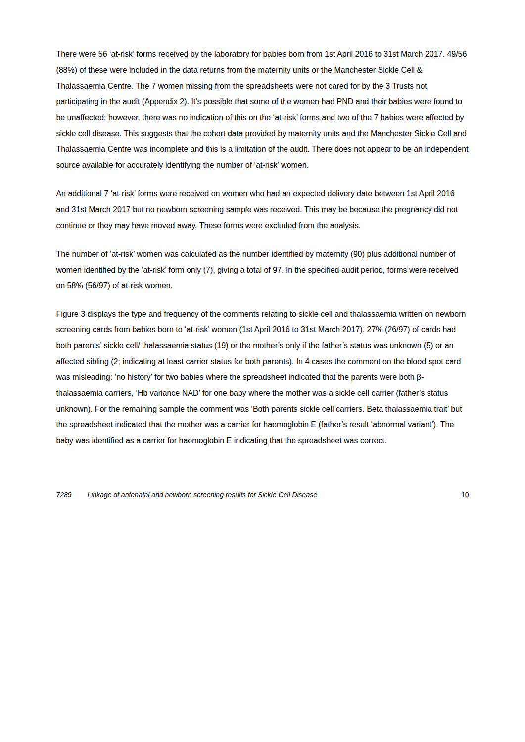There were 56 ‘at-risk’ forms received by the laboratory for babies born from 1st April 2016 to 31st March 2017. 49/56 (88%) of these were included in the data returns from the maternity units or the Manchester Sickle Cell & Thalassaemia Centre. The 7 women missing from the spreadsheets were not cared for by the 3 Trusts not participating in the audit (Appendix 2). It’s possible that some of the women had PND and their babies were found to be unaffected; however, there was no indication of this on the ‘at-risk’ forms and two of the 7 babies were affected by sickle cell disease. This suggests that the cohort data provided by maternity units and the Manchester Sickle Cell and Thalassaemia Centre was incomplete and this is a limitation of the audit. There does not appear to be an independent source available for accurately identifying the number of ‘at-risk’ women.
An additional 7 ‘at-risk’ forms were received on women who had an expected delivery date between 1st April 2016 and 31st March 2017 but no newborn screening sample was received. This may be because the pregnancy did not continue or they may have moved away. These forms were excluded from the analysis.
The number of ‘at-risk’ women was calculated as the number identified by maternity (90) plus additional number of women identified by the ‘at-risk’ form only (7), giving a total of 97. In the specified audit period, forms were received on 58% (56/97) of at-risk women.
Figure 3 displays the type and frequency of the comments relating to sickle cell and thalassaemia written on newborn screening cards from babies born to ‘at-risk’ women (1st April 2016 to 31st March 2017). 27% (26/97) of cards had both parents’ sickle cell/ thalassaemia status (19) or the mother’s only if the father’s status was unknown (5) or an affected sibling (2; indicating at least carrier status for both parents). In 4 cases the comment on the blood spot card was misleading: ‘no history’ for two babies where the spreadsheet indicated that the parents were both β-thalassaemia carriers, ‘Hb variance NAD’ for one baby where the mother was a sickle cell carrier (father’s status unknown). For the remaining sample the comment was ‘Both parents sickle cell carriers. Beta thalassaemia trait’ but the spreadsheet indicated that the mother was a carrier for haemoglobin E (father’s result ‘abnormal variant’). The baby was identified as a carrier for haemoglobin E indicating that the spreadsheet was correct.
7289 Linkage of antenatal and newborn screening results for Sickle Cell Disease10